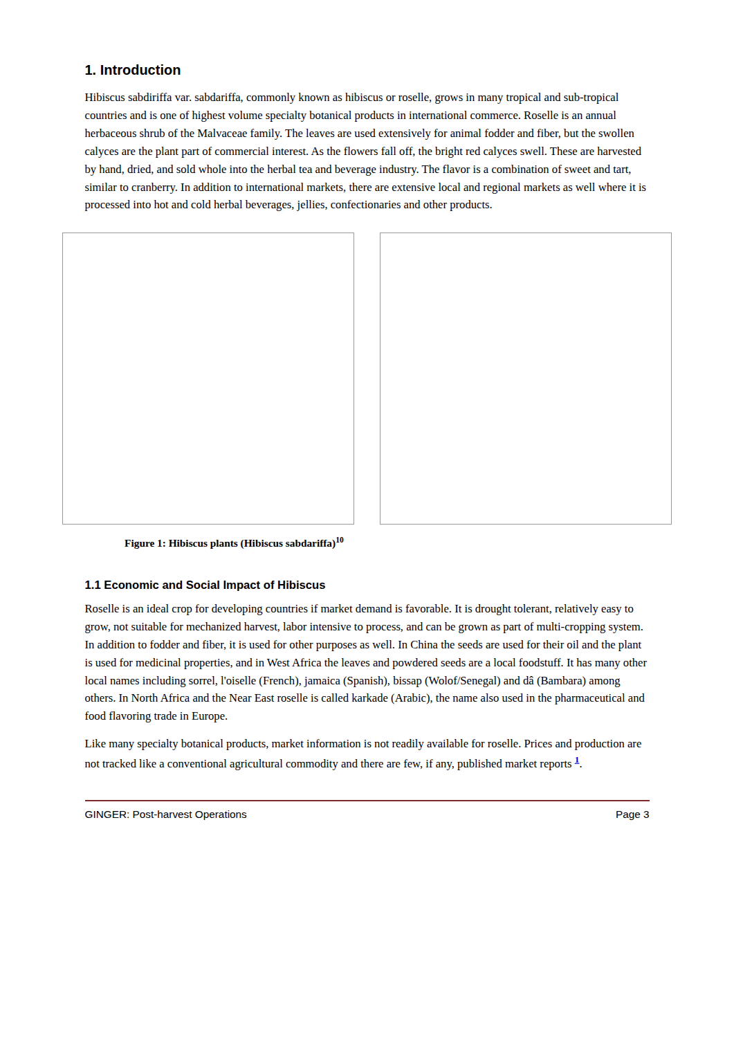1. Introduction
Hibiscus sabdiriffa var. sabdariffa, commonly known as hibiscus or roselle, grows in many tropical and sub-tropical countries and is one of highest volume specialty botanical products in international commerce. Roselle is an annual herbaceous shrub of the Malvaceae family. The leaves are used extensively for animal fodder and fiber, but the swollen calyces are the plant part of commercial interest. As the flowers fall off, the bright red calyces swell. These are harvested by hand, dried, and sold whole into the herbal tea and beverage industry. The flavor is a combination of sweet and tart, similar to cranberry. In addition to international markets, there are extensive local and regional markets as well where it is processed into hot and cold herbal beverages, jellies, confectionaries and other products.
Figure 1: Hibiscus plants (Hibiscus sabdariffa)10
1.1 Economic and Social Impact of Hibiscus
Roselle is an ideal crop for developing countries if market demand is favorable. It is drought tolerant, relatively easy to grow, not suitable for mechanized harvest, labor intensive to process, and can be grown as part of multi-cropping system. In addition to fodder and fiber, it is used for other purposes as well. In China the seeds are used for their oil and the plant is used for medicinal properties, and in West Africa the leaves and powdered seeds are a local foodstuff. It has many other local names including sorrel, l'oiselle (French), jamaica (Spanish), bissap (Wolof/Senegal) and dâ (Bambara) among others. In North Africa and the Near East roselle is called karkade (Arabic), the name also used in the pharmaceutical and food flavoring trade in Europe.
Like many specialty botanical products, market information is not readily available for roselle. Prices and production are not tracked like a conventional agricultural commodity and there are few, if any, published market reports 1.
GINGER: Post-harvest Operations Page 3